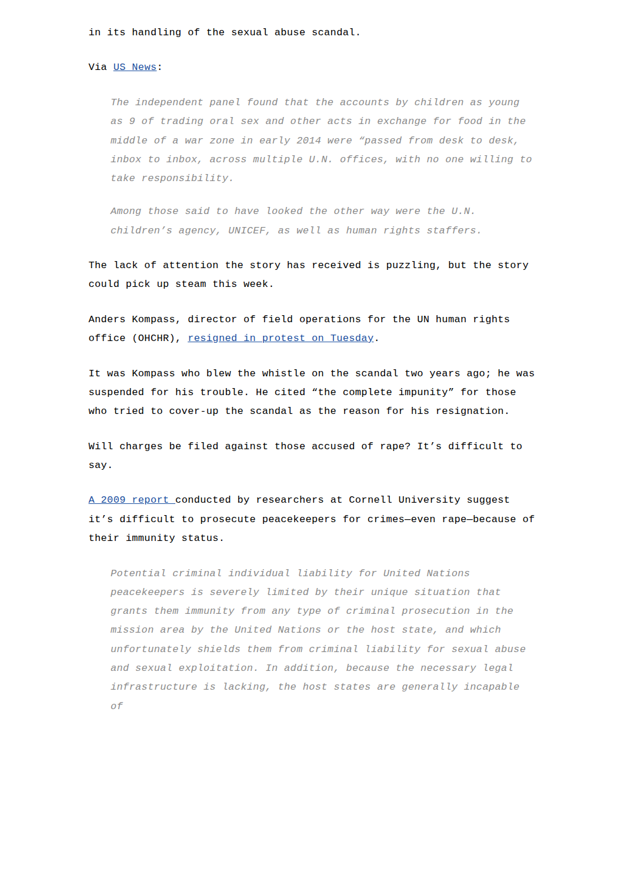in its handling of the sexual abuse scandal.
Via US News:
The independent panel found that the accounts by children as young as 9 of trading oral sex and other acts in exchange for food in the middle of a war zone in early 2014 were “passed from desk to desk, inbox to inbox, across multiple U.N. offices, with no one willing to take responsibility.
Among those said to have looked the other way were the U.N. children’s agency, UNICEF, as well as human rights staffers.
The lack of attention the story has received is puzzling, but the story could pick up steam this week.
Anders Kompass, director of field operations for the UN human rights office (OHCHR), resigned in protest on Tuesday.
It was Kompass who blew the whistle on the scandal two years ago; he was suspended for his trouble. He cited “the complete impunity” for those who tried to cover-up the scandal as the reason for his resignation.
Will charges be filed against those accused of rape? It’s difficult to say.
A 2009 report conducted by researchers at Cornell University suggest it’s difficult to prosecute peacekeepers for crimes—even rape—because of their immunity status.
Potential criminal individual liability for United Nations peacekeepers is severely limited by their unique situation that grants them immunity from any type of criminal prosecution in the mission area by the United Nations or the host state, and which unfortunately shields them from criminal liability for sexual abuse and sexual exploitation. In addition, because the necessary legal infrastructure is lacking, the host states are generally incapable of